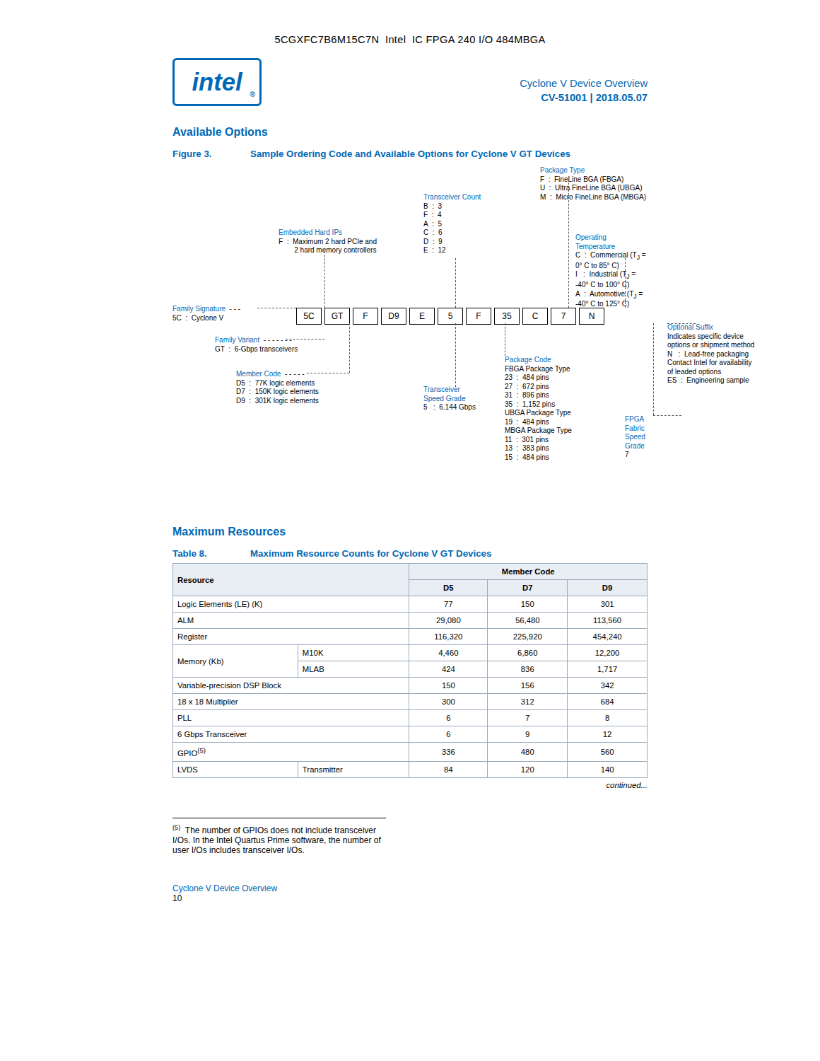5CGXFC7B6M15C7N Intel IC FPGA 240 I/O 484MBGA
intel®
Cyclone V Device Overview
CV-51001 | 2018.05.07
Available Options
Figure 3. Sample Ordering Code and Available Options for Cyclone V GT Devices
Package Type
F : FineLine BGA (FBGA)
U : Ultra FineLine BGA (UBGA)
M : Micro FineLine BGA (MBGA)
Transceiver Count
B : 3
F : 4
A : 5
C : 6
D : 9
E : 12
Embedded Hard IPs
F : Maximum 2 hard PCIe and
2 hard memory controllers
Operating Temperature
C : Commercial (TJ = 0° C to 85° C)
I : Industrial (TJ = -40° C to 100° C)
A : Automotive (TJ = -40° C to 125° C)
5C
GT
F
D9
E
5
F
35
C
7
N
Family Signature - - -
5C : Cyclone V
Family Variant - - - - - - -
GT : 6-Gbps transceivers
Member Code - - - - -
D5 : 77K logic elements
D7 : 150K logic elements
D9 : 301K logic elements
Transceiver
Speed Grade
5 : 6.144 Gbps
Package Code
FBGA Package Type
23 : 484 pins
27 : 672 pins
31 : 896 pins
35 : 1,152 pins
UBGA Package Type
19 : 484 pins
MBGA Package Type
11 : 301 pins
13 : 383 pins
15 : 484 pins
FPGA Fabric
Speed Grade
7
Optional Suffix
Indicates specific device
options or shipment method
N : Lead-free packaging
Contact Intel for availability
of leaded options
ES : Engineering sample
Maximum Resources
Table 8. Maximum Resource Counts for Cyclone V GT Devices
| Resource | Member Code |
| --- | --- |
| D5 | D7 | D9 |
| Logic Elements (LE) (K) | 77 | 150 | 301 |
| ALM | 29,080 | 56,480 | 113,560 |
| Register | 116,320 | 225,920 | 454,240 |
| Memory (Kb) | M10K | 4,460 | 6,860 | 12,200 |
| MLAB | 424 | 836 | 1,717 |
| Variable-precision DSP Block | 150 | 156 | 342 |
| 18 x 18 Multiplier | 300 | 312 | 684 |
| PLL | 6 | 7 | 8 |
| 6 Gbps Transceiver | 6 | 9 | 12 |
| GPIO (5) | 336 | 480 | 560 |
| LVDS | Transmitter | 84 | 120 | 140 |
continued...
(5) The number of GPIOs does not include transceiver I/Os. In the Intel Quartus Prime software, the number of user I/Os includes transceiver I/Os.
Cyclone V Device Overview
10